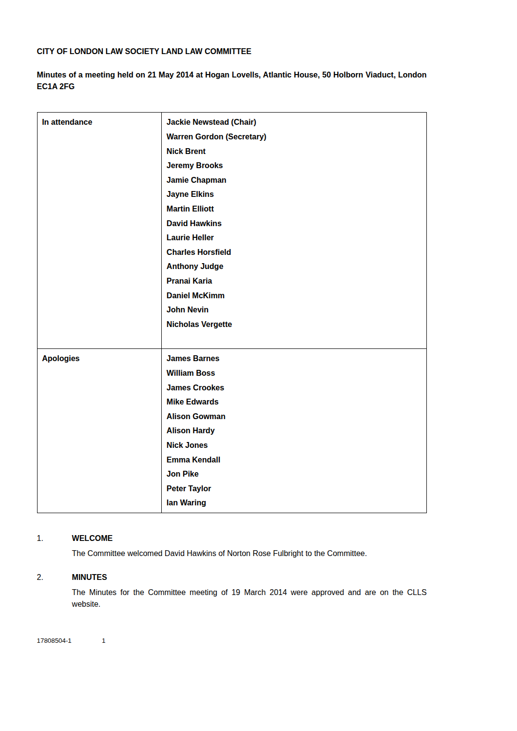CITY OF LONDON LAW SOCIETY LAND LAW COMMITTEE
Minutes of a meeting held on 21 May 2014 at Hogan Lovells, Atlantic House, 50 Holborn Viaduct, London EC1A 2FG
| In attendance | Jackie Newstead (Chair) Warren Gordon (Secretary) Nick Brent Jeremy Brooks Jamie Chapman Jayne Elkins Martin Elliott David Hawkins Laurie Heller Charles Horsfield Anthony Judge Pranai Karia Daniel McKimm John Nevin Nicholas Vergette |
| Apologies | James Barnes William Boss James Crookes Mike Edwards Alison Gowman Alison Hardy Nick Jones Emma Kendall Jon Pike Peter Taylor Ian Waring |
1. WELCOME
The Committee welcomed David Hawkins of Norton Rose Fulbright to the Committee.
2. MINUTES
The Minutes for the Committee meeting of 19 March 2014 were approved and are on the CLLS website.
17808504-1 1